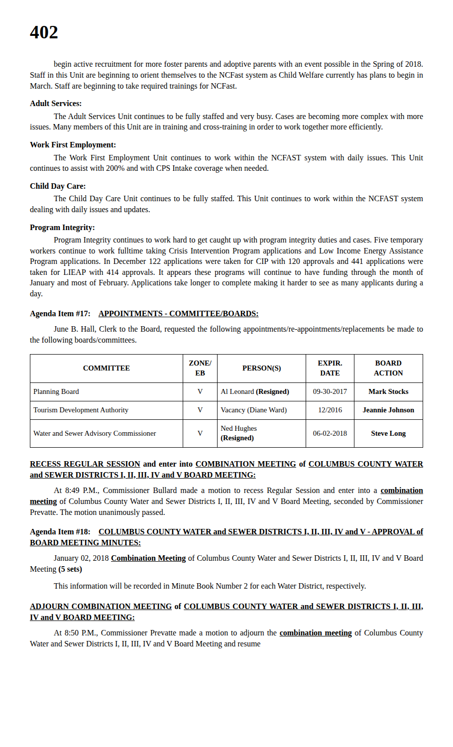402
begin active recruitment for more foster parents and adoptive parents with an event possible in the Spring of 2018. Staff in this Unit are beginning to orient themselves to the NCFast system as Child Welfare currently has plans to begin in March. Staff are beginning to take required trainings for NCFast.
Adult Services:
The Adult Services Unit continues to be fully staffed and very busy. Cases are becoming more complex with more issues. Many members of this Unit are in training and cross-training in order to work together more efficiently.
Work First Employment:
The Work First Employment Unit continues to work within the NCFAST system with daily issues. This Unit continues to assist with 200% and with CPS Intake coverage when needed.
Child Day Care:
The Child Day Care Unit continues to be fully staffed. This Unit continues to work within the NCFAST system dealing with daily issues and updates.
Program Integrity:
Program Integrity continues to work hard to get caught up with program integrity duties and cases. Five temporary workers continue to work fulltime taking Crisis Intervention Program applications and Low Income Energy Assistance Program applications. In December 122 applications were taken for CIP with 120 approvals and 441 applications were taken for LIEAP with 414 approvals. It appears these programs will continue to have funding through the month of January and most of February. Applications take longer to complete making it harder to see as many applicants during a day.
Agenda Item #17: APPOINTMENTS - COMMITTEE/BOARDS:
June B. Hall, Clerk to the Board, requested the following appointments/re-appointments/replacements be made to the following boards/committees.
| COMMITTEE | ZONE/ EB | PERSON(S) | EXPIR. DATE | BOARD ACTION |
| --- | --- | --- | --- | --- |
| Planning Board | V | Al Leonard (Resigned) | 09-30-2017 | Mark Stocks |
| Tourism Development Authority | V | Vacancy (Diane Ward) | 12/2016 | Jeannie Johnson |
| Water and Sewer Advisory Commissioner | V | Ned Hughes (Resigned) | 06-02-2018 | Steve Long |
RECESS REGULAR SESSION and enter into COMBINATION MEETING of COLUMBUS COUNTY WATER and SEWER DISTRICTS I, II, III, IV and V BOARD MEETING:
At 8:49 P.M., Commissioner Bullard made a motion to recess Regular Session and enter into a combination meeting of Columbus County Water and Sewer Districts I, II, III, IV and V Board Meeting, seconded by Commissioner Prevatte. The motion unanimously passed.
Agenda Item #18: COLUMBUS COUNTY WATER and SEWER DISTRICTS I, II, III, IV and V - APPROVAL of BOARD MEETING MINUTES:
January 02, 2018 Combination Meeting of Columbus County Water and Sewer Districts I, II, III, IV and V Board Meeting (5 sets)
This information will be recorded in Minute Book Number 2 for each Water District, respectively.
ADJOURN COMBINATION MEETING of COLUMBUS COUNTY WATER and SEWER DISTRICTS I, II, III, IV and V BOARD MEETING:
At 8:50 P.M., Commissioner Prevatte made a motion to adjourn the combination meeting of Columbus County Water and Sewer Districts I, II, III, IV and V Board Meeting and resume